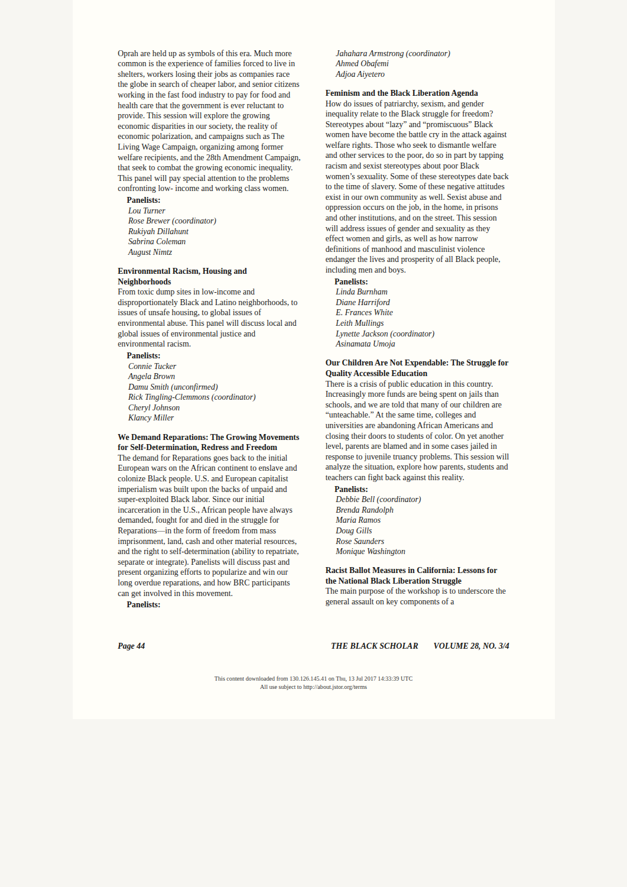Oprah are held up as symbols of this era. Much more common is the experience of families forced to live in shelters, workers losing their jobs as companies race the globe in search of cheaper labor, and senior citizens working in the fast food industry to pay for food and health care that the government is ever reluctant to provide. This session will explore the growing economic disparities in our society, the reality of economic polarization, and campaigns such as The Living Wage Campaign, organizing among former welfare recipients, and the 28th Amendment Campaign, that seek to combat the growing economic inequality. This panel will pay special attention to the problems confronting low- income and working class women.
Panelists:
Lou Turner
Rose Brewer (coordinator)
Rukiyah Dillahunt
Sabrina Coleman
August Nimtz
Environmental Racism, Housing and Neighborhoods
From toxic dump sites in low-income and disproportionately Black and Latino neighborhoods, to issues of unsafe housing, to global issues of environmental abuse. This panel will discuss local and global issues of environmental justice and environmental racism.
Panelists:
Connie Tucker
Angela Brown
Damu Smith (unconfirmed)
Rick Tingling-Clemmons (coordinator)
Cheryl Johnson
Klancy Miller
We Demand Reparations: The Growing Movements for Self-Determination, Redress and Freedom
The demand for Reparations goes back to the initial European wars on the African continent to enslave and colonize Black people. U.S. and European capitalist imperialism was built upon the backs of unpaid and super-exploited Black labor. Since our initial incarceration in the U.S., African people have always demanded, fought for and died in the struggle for Reparations—in the form of freedom from mass imprisonment, land, cash and other material resources, and the right to self-determination (ability to repatriate, separate or integrate). Panelists will discuss past and present organizing efforts to popularize and win our long overdue reparations, and how BRC participants can get involved in this movement.
Panelists:
Jahahara Armstrong (coordinator)
Ahmed Obafemi
Adjoa Aiyetero
Feminism and the Black Liberation Agenda
How do issues of patriarchy, sexism, and gender inequality relate to the Black struggle for freedom? Stereotypes about “lazy” and “promiscuous” Black women have become the battle cry in the attack against welfare rights. Those who seek to dismantle welfare and other services to the poor, do so in part by tapping racism and sexist stereotypes about poor Black women’s sexuality. Some of these stereotypes date back to the time of slavery. Some of these negative attitudes exist in our own community as well. Sexist abuse and oppression occurs on the job, in the home, in prisons and other institutions, and on the street. This session will address issues of gender and sexuality as they effect women and girls, as well as how narrow definitions of manhood and masculinist violence endanger the lives and prosperity of all Black people, including men and boys.
Panelists:
Linda Burnham
Diane Harriford
E. Frances White
Leith Mullings
Lynette Jackson (coordinator)
Asinamata Umoja
Our Children Are Not Expendable: The Struggle for Quality Accessible Education
There is a crisis of public education in this country. Increasingly more funds are being spent on jails than schools, and we are told that many of our children are “unteachable.” At the same time, colleges and universities are abandoning African Americans and closing their doors to students of color. On yet another level, parents are blamed and in some cases jailed in response to juvenile truancy problems. This session will analyze the situation, explore how parents, students and teachers can fight back against this reality.
Panelists:
Debbie Bell (coordinator)
Brenda Randolph
Maria Ramos
Doug Gills
Rose Saunders
Monique Washington
Racist Ballot Measures in California: Lessons for the National Black Liberation Struggle
The main purpose of the workshop is to underscore the general assault on key components of a
Page 44 THE BLACK SCHOLAR VOLUME 28, NO. 3/4
This content downloaded from 130.126.145.41 on Thu, 13 Jul 2017 14:33:39 UTC
All use subject to http://about.jstor.org/terms